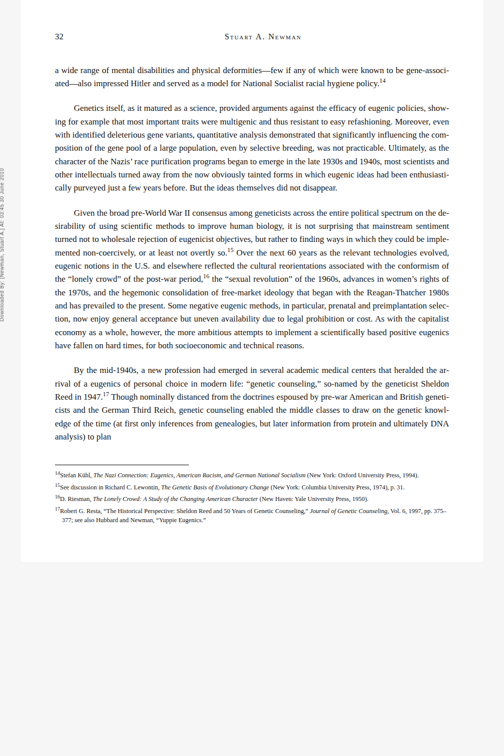Downloaded By: [Newman, Stuart A.] At: 03:45 30 June 2010
32 Stuart A. Newman
a wide range of mental disabilities and physical deformities—few if any of which were known to be gene-associated—also impressed Hitler and served as a model for National Socialist racial hygiene policy.14
Genetics itself, as it matured as a science, provided arguments against the efficacy of eugenic policies, showing for example that most important traits were multigenic and thus resistant to easy refashioning. Moreover, even with identified deleterious gene variants, quantitative analysis demonstrated that significantly influencing the composition of the gene pool of a large population, even by selective breeding, was not practicable. Ultimately, as the character of the Nazis’ race purification programs began to emerge in the late 1930s and 1940s, most scientists and other intellectuals turned away from the now obviously tainted forms in which eugenic ideas had been enthusiastically purveyed just a few years before. But the ideas themselves did not disappear.
Given the broad pre-World War II consensus among geneticists across the entire political spectrum on the desirability of using scientific methods to improve human biology, it is not surprising that mainstream sentiment turned not to wholesale rejection of eugenicist objectives, but rather to finding ways in which they could be implemented non-coercively, or at least not overtly so.15 Over the next 60 years as the relevant technologies evolved, eugenic notions in the U.S. and elsewhere reflected the cultural reorientations associated with the conformism of the “lonely crowd” of the post-war period,16 the “sexual revolution” of the 1960s, advances in women’s rights of the 1970s, and the hegemonic consolidation of free-market ideology that began with the Reagan-Thatcher 1980s and has prevailed to the present. Some negative eugenic methods, in particular, prenatal and preimplantation selection, now enjoy general acceptance but uneven availability due to legal prohibition or cost. As with the capitalist economy as a whole, however, the more ambitious attempts to implement a scientifically based positive eugenics have fallen on hard times, for both socioeconomic and technical reasons.
By the mid-1940s, a new profession had emerged in several academic medical centers that heralded the arrival of a eugenics of personal choice in modern life: “genetic counseling,” so-named by the geneticist Sheldon Reed in 1947.17 Though nominally distanced from the doctrines espoused by pre-war American and British geneticists and the German Third Reich, genetic counseling enabled the middle classes to draw on the genetic knowledge of the time (at first only inferences from genealogies, but later information from protein and ultimately DNA analysis) to plan
14Stefan Kühl, The Nazi Connection: Eugenics, American Racism, and German National Socialism (New York: Oxford University Press, 1994).
15See discussion in Richard C. Lewontin, The Genetic Basis of Evolutionary Change (New York: Columbia University Press, 1974), p. 31.
16D. Riesman, The Lonely Crowd: A Study of the Changing American Character (New Haven: Yale University Press, 1950).
17Robert G. Resta, “The Historical Perspective: Sheldon Reed and 50 Years of Genetic Counseling,” Journal of Genetic Counseling, Vol. 6, 1997, pp. 375–377; see also Hubbard and Newman, “Yuppie Eugenics.”